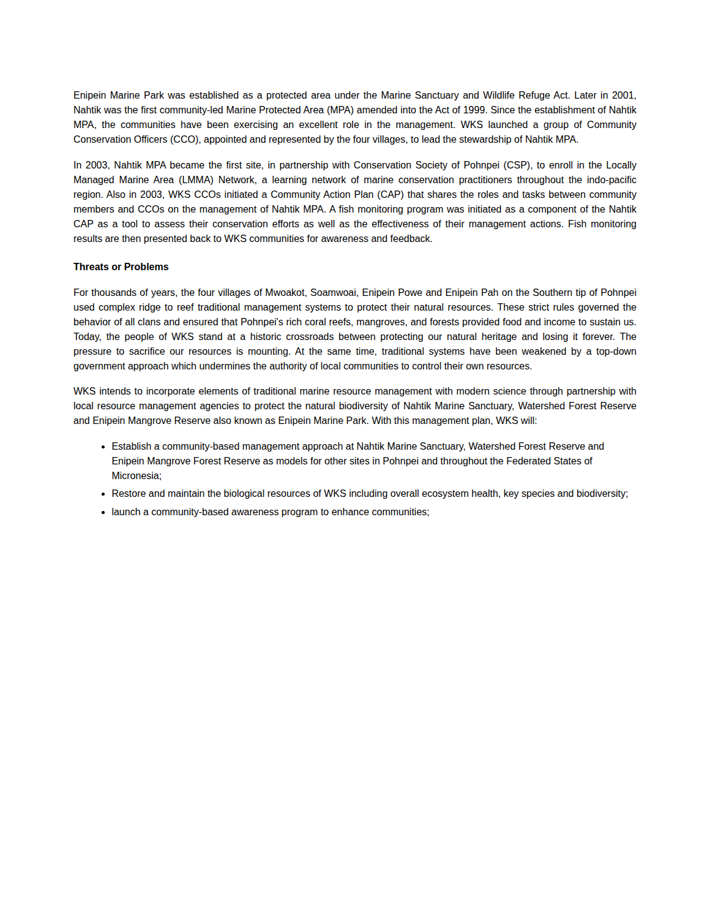Enipein Marine Park was established as a protected area under the Marine Sanctuary and Wildlife Refuge Act. Later in 2001, Nahtik was the first community-led Marine Protected Area (MPA) amended into the Act of 1999. Since the establishment of Nahtik MPA, the communities have been exercising an excellent role in the management. WKS launched a group of Community Conservation Officers (CCO), appointed and represented by the four villages, to lead the stewardship of Nahtik MPA.
In 2003, Nahtik MPA became the first site, in partnership with Conservation Society of Pohnpei (CSP), to enroll in the Locally Managed Marine Area (LMMA) Network, a learning network of marine conservation practitioners throughout the indo-pacific region. Also in 2003, WKS CCOs initiated a Community Action Plan (CAP) that shares the roles and tasks between community members and CCOs on the management of Nahtik MPA. A fish monitoring program was initiated as a component of the Nahtik CAP as a tool to assess their conservation efforts as well as the effectiveness of their management actions. Fish monitoring results are then presented back to WKS communities for awareness and feedback.
Threats or Problems
For thousands of years, the four villages of Mwoakot, Soamwoai, Enipein Powe and Enipein Pah on the Southern tip of Pohnpei used complex ridge to reef traditional management systems to protect their natural resources. These strict rules governed the behavior of all clans and ensured that Pohnpei's rich coral reefs, mangroves, and forests provided food and income to sustain us. Today, the people of WKS stand at a historic crossroads between protecting our natural heritage and losing it forever. The pressure to sacrifice our resources is mounting. At the same time, traditional systems have been weakened by a top-down government approach which undermines the authority of local communities to control their own resources.
WKS intends to incorporate elements of traditional marine resource management with modern science through partnership with local resource management agencies to protect the natural biodiversity of Nahtik Marine Sanctuary, Watershed Forest Reserve and Enipein Mangrove Reserve also known as Enipein Marine Park. With this management plan, WKS will:
Establish a community-based management approach at Nahtik Marine Sanctuary, Watershed Forest Reserve and Enipein Mangrove Forest Reserve as models for other sites in Pohnpei and throughout the Federated States of Micronesia;
Restore and maintain the biological resources of WKS including overall ecosystem health, key species and biodiversity;
launch a community-based awareness program to enhance communities;